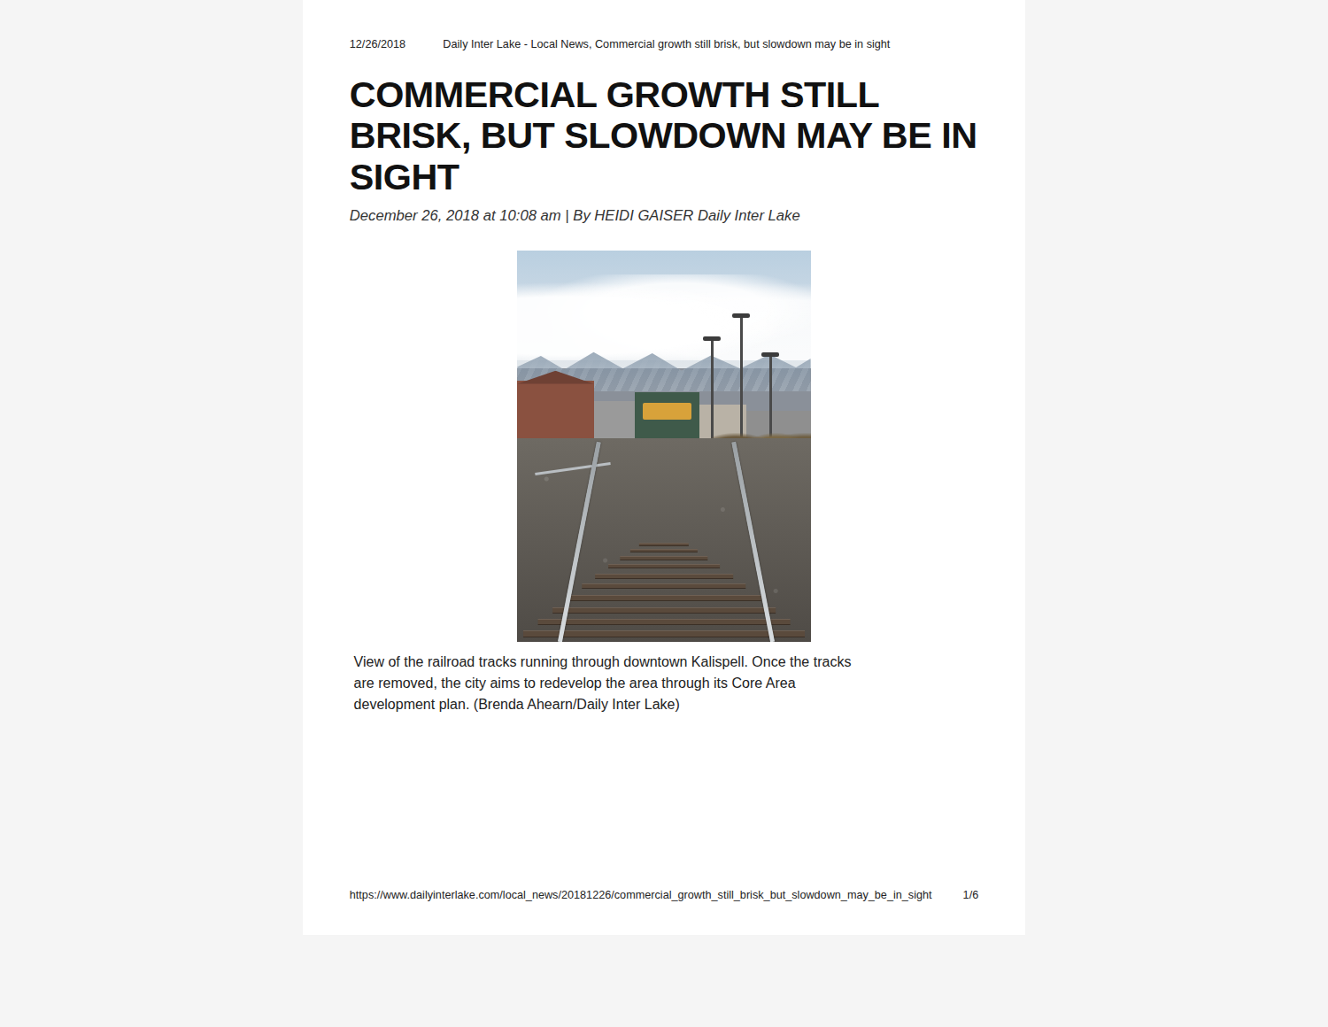12/26/2018 Daily Inter Lake - Local News, Commercial growth still brisk, but slowdown may be in sight
Commercial growth still brisk, but slowdown may be in sight
December 26, 2018 at 10:08 am | By HEIDI GAISER Daily Inter Lake
View of the railroad tracks running through downtown Kalispell. Once the tracks are removed, the city aims to redevelop the area through its Core Area development plan. (Brenda Ahearn/Daily Inter Lake)
https://www.dailyinterlake.com/local_news/20181226/commercial_growth_still_brisk_but_slowdown_may_be_in_sight 1/6